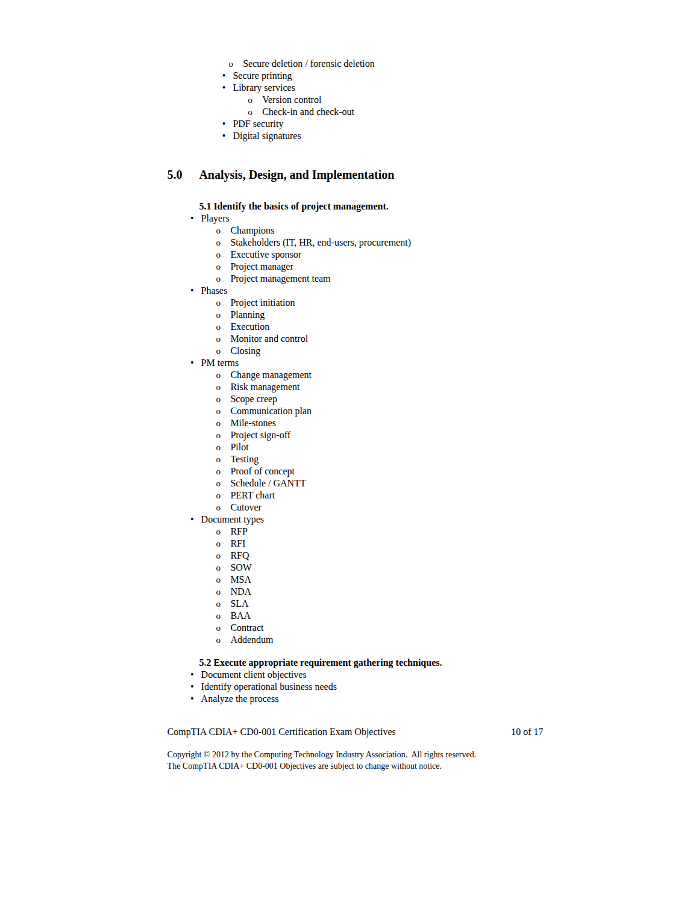Secure deletion / forensic deletion
Secure printing
Library services
Version control
Check-in and check-out
PDF security
Digital signatures
5.0 Analysis, Design, and Implementation
5.1 Identify the basics of project management.
Players
Champions
Stakeholders (IT, HR, end-users, procurement)
Executive sponsor
Project manager
Project management team
Phases
Project initiation
Planning
Execution
Monitor and control
Closing
PM terms
Change management
Risk management
Scope creep
Communication plan
Mile-stones
Project sign-off
Pilot
Testing
Proof of concept
Schedule / GANTT
PERT chart
Cutover
Document types
RFP
RFI
RFQ
SOW
MSA
NDA
SLA
BAA
Contract
Addendum
5.2 Execute appropriate requirement gathering techniques.
Document client objectives
Identify operational business needs
Analyze the process
CompTIA CDIA+ CD0-001 Certification Exam Objectives 10 of 17
Copyright © 2012 by the Computing Technology Industry Association. All rights reserved.
The CompTIA CDIA+ CD0-001 Objectives are subject to change without notice.